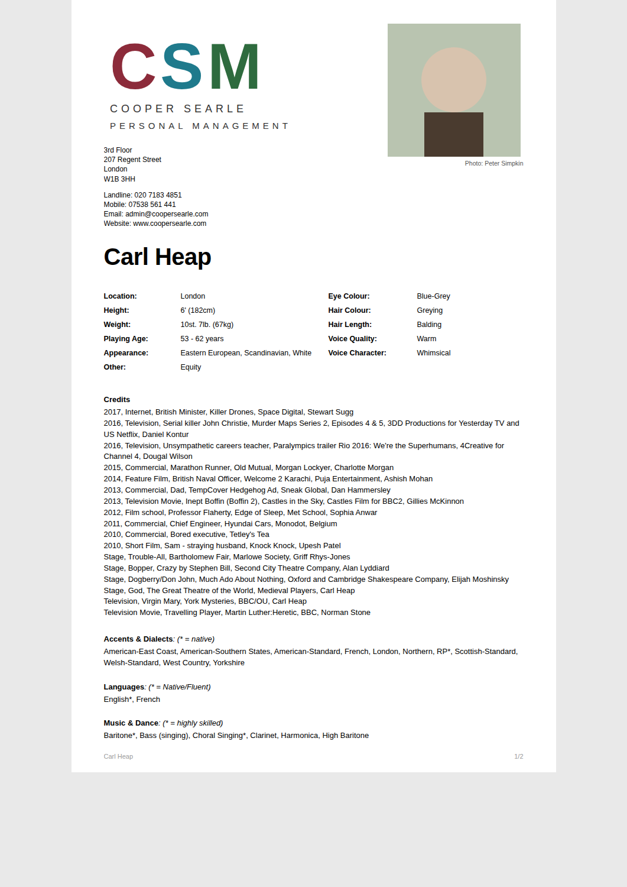Photo: Peter Simpkin
3rd Floor
207 Regent Street
London
W1B 3HH
Landline: 020 7183 4851
Mobile: 07538 561 441
Email: admin@coopersearle.com
Website: www.coopersearle.com
Carl Heap
| Location: | London | Eye Colour: | Blue-Grey |
| Height: | 6' (182cm) | Hair Colour: | Greying |
| Weight: | 10st. 7lb. (67kg) | Hair Length: | Balding |
| Playing Age: | 53 - 62 years | Voice Quality: | Warm |
| Appearance: | Eastern European, Scandinavian, White | Voice Character: | Whimsical |
| Other: | Equity | | |
Credits
2017, Internet, British Minister, Killer Drones, Space Digital, Stewart Sugg
2016, Television, Serial killer John Christie, Murder Maps Series 2, Episodes 4 & 5, 3DD Productions for Yesterday TV and US Netflix, Daniel Kontur
2016, Television, Unsympathetic careers teacher, Paralympics trailer Rio 2016: We're the Superhumans, 4Creative for Channel 4, Dougal Wilson
2015, Commercial, Marathon Runner, Old Mutual, Morgan Lockyer, Charlotte Morgan
2014, Feature Film, British Naval Officer, Welcome 2 Karachi, Puja Entertainment, Ashish Mohan
2013, Commercial, Dad, TempCover Hedgehog Ad, Sneak Global, Dan Hammersley
2013, Television Movie, Inept Boffin (Boffin 2), Castles in the Sky, Castles Film for BBC2, Gillies McKinnon
2012, Film school, Professor Flaherty, Edge of Sleep, Met School, Sophia Anwar
2011, Commercial, Chief Engineer, Hyundai Cars, Monodot, Belgium
2010, Commercial, Bored executive, Tetley's Tea
2010, Short Film, Sam - straying husband, Knock Knock, Upesh Patel
Stage, Trouble-All, Bartholomew Fair, Marlowe Society, Griff Rhys-Jones
Stage, Bopper, Crazy by Stephen Bill, Second City Theatre Company, Alan Lyddiard
Stage, Dogberry/Don John, Much Ado About Nothing, Oxford and Cambridge Shakespeare Company, Elijah Moshinsky
Stage, God, The Great Theatre of the World, Medieval Players, Carl Heap
Television, Virgin Mary, York Mysteries, BBC/OU, Carl Heap
Television Movie, Travelling Player, Martin Luther:Heretic, BBC, Norman Stone
Accents & Dialects: (* = native)
American-East Coast, American-Southern States, American-Standard, French, London, Northern, RP*, Scottish-Standard, Welsh-Standard, West Country, Yorkshire
Languages: (* = Native/Fluent)
English*, French
Music & Dance: (* = highly skilled)
Baritone*, Bass (singing), Choral Singing*, Clarinet, Harmonica, High Baritone
Carl Heap 1/2